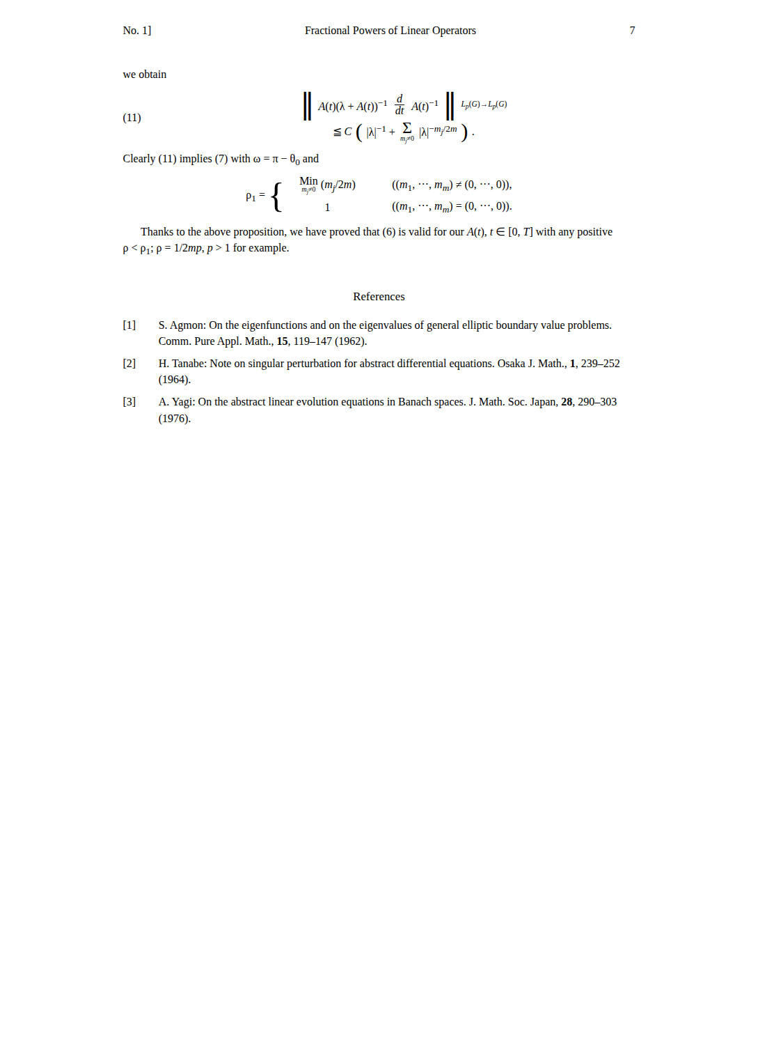No. 1]
Fractional Powers of Linear Operators
7
we obtain
(11)
∥ A(t)(λ + A(t))−1 d dt A(t)−1 ∥ Lp(G)→Lp(G)
≦ C ( |λ|−1 + Σ mj≠0 |λ|−mj/2m ) .
Clearly (11) implies (7) with ω = π − θ0 and
ρ1 = { Min mj≠0 (mj/2m) ((m1, ···, mm) ≠ (0, ···, 0)), 1 ((m1, ···, mm) = (0, ···, 0)).
Thanks to the above proposition, we have proved that (6) is valid for our A(t), t ∈ [0, T] with any positive ρ < ρ1; ρ = 1/2mp, p > 1 for example.
References
[1] S. Agmon: On the eigenfunctions and on the eigenvalues of general elliptic boundary value problems. Comm. Pure Appl. Math., 15, 119–147 (1962).
[2] H. Tanabe: Note on singular perturbation for abstract differential equations. Osaka J. Math., 1, 239–252 (1964).
[3] A. Yagi: On the abstract linear evolution equations in Banach spaces. J. Math. Soc. Japan, 28, 290–303 (1976).